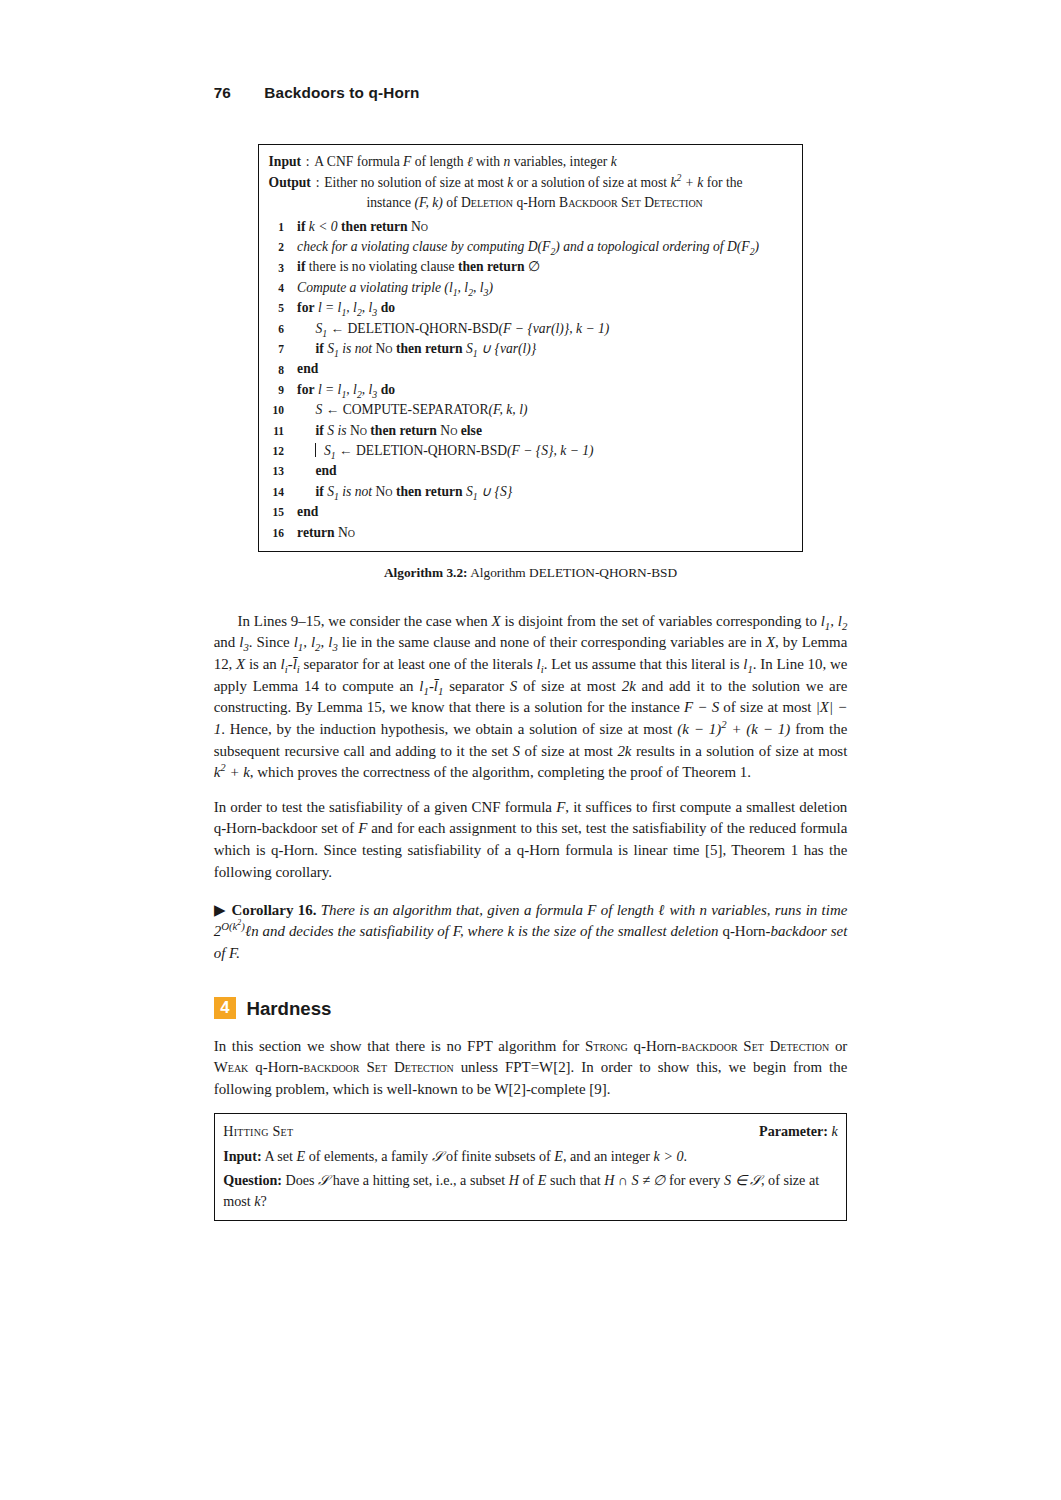76 Backdoors to q-Horn
Input: A CNF formula F of length ℓ with n variables, integer k
Output: Either no solution of size at most k or a solution of size at most k2 + k for the
instance (F, k) of Deletion q-Horn Backdoor Set Detection
if k < 0 then return No
check for a violating clause by computing D(F2) and a topological ordering of D(F2)
if there is no violating clause then return ∅
Compute a violating triple (l1, l2, l3)
for l = l1, l2, l3 do
S1 ← DELETION-QHORN-BSD(F − {var(l)}, k − 1)
if S1 is not No then return S1 ∪ {var(l)}
end
for l = l1, l2, l3 do
S ← COMPUTE-SEPARATOR(F, k, l)
if S is No then return No else
S1 ← DELETION-QHORN-BSD(F − {S}, k − 1)
end
if S1 is not No then return S1 ∪ {S}
end
return No
Algorithm 3.2: Algorithm DELETION-QHORN-BSD
In Lines 9–15, we consider the case when X is disjoint from the set of variables corresponding to l1, l2 and l3. Since l1, l2, l3 lie in the same clause and none of their corresponding variables are in X, by Lemma 12, X is an li-l̄i separator for at least one of the literals li. Let us assume that this literal is l1. In Line 10, we apply Lemma 14 to compute an l1-l̄1 separator S of size at most 2k and add it to the solution we are constructing. By Lemma 15, we know that there is a solution for the instance F − S of size at most |X| − 1. Hence, by the induction hypothesis, we obtain a solution of size at most (k − 1)2 + (k − 1) from the subsequent recursive call and adding to it the set S of size at most 2k results in a solution of size at most k2 + k, which proves the correctness of the algorithm, completing the proof of Theorem 1.
In order to test the satisfiability of a given CNF formula F, it suffices to first compute a smallest deletion q-Horn-backdoor set of F and for each assignment to this set, test the satisfiability of the reduced formula which is q-Horn. Since testing satisfiability of a q-Horn formula is linear time [5], Theorem 1 has the following corollary.
▶Corollary 16. There is an algorithm that, given a formula F of length ℓ with n variables, runs in time 2O(k2)ℓn and decides the satisfiability of F, where k is the size of the smallest deletion q-Horn-backdoor set of F.
4 Hardness
In this section we show that there is no FPT algorithm for Strong q-Horn-backdoor Set Detection or Weak q-Horn-backdoor Set Detection unless FPT=W[2]. In order to show this, we begin from the following problem, which is well-known to be W[2]-complete [9].
Hitting Set Parameter: k
Input: A set E of elements, a family 𝒮 of finite subsets of E, and an integer k > 0.
Question: Does 𝒮 have a hitting set, i.e., a subset H of E such that H ∩ S ≠ ∅ for every S ∈ 𝒮, of size at most k?